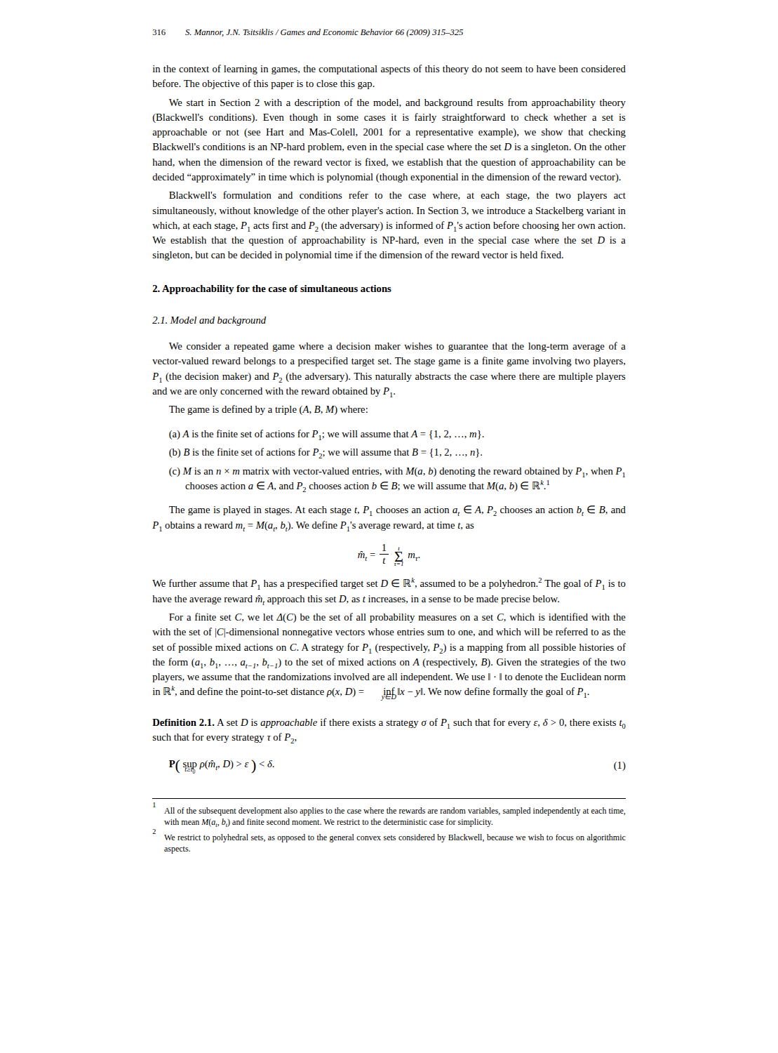316 S. Mannor, J.N. Tsitsiklis / Games and Economic Behavior 66 (2009) 315–325
in the context of learning in games, the computational aspects of this theory do not seem to have been considered before. The objective of this paper is to close this gap.
We start in Section 2 with a description of the model, and background results from approachability theory (Blackwell's conditions). Even though in some cases it is fairly straightforward to check whether a set is approachable or not (see Hart and Mas-Colell, 2001 for a representative example), we show that checking Blackwell's conditions is an NP-hard problem, even in the special case where the set D is a singleton. On the other hand, when the dimension of the reward vector is fixed, we establish that the question of approachability can be decided “approximately” in time which is polynomial (though exponential in the dimension of the reward vector).
Blackwell's formulation and conditions refer to the case where, at each stage, the two players act simultaneously, without knowledge of the other player's action. In Section 3, we introduce a Stackelberg variant in which, at each stage, P1 acts first and P2 (the adversary) is informed of P1's action before choosing her own action. We establish that the question of approachability is NP-hard, even in the special case where the set D is a singleton, but can be decided in polynomial time if the dimension of the reward vector is held fixed.
2. Approachability for the case of simultaneous actions
2.1. Model and background
We consider a repeated game where a decision maker wishes to guarantee that the long-term average of a vector-valued reward belongs to a prespecified target set. The stage game is a finite game involving two players, P1 (the decision maker) and P2 (the adversary). This naturally abstracts the case where there are multiple players and we are only concerned with the reward obtained by P1.
The game is defined by a triple (A, B, M) where:
(a) A is the finite set of actions for P1; we will assume that A = {1, 2, …, m}.
(b) B is the finite set of actions for P2; we will assume that B = {1, 2, …, n}.
(c) M is an n × m matrix with vector-valued entries, with M(a, b) denoting the reward obtained by P1, when P1 chooses action a ∈ A, and P2 chooses action b ∈ B; we will assume that M(a, b) ∈ ℝk.1
The game is played in stages. At each stage t, P1 chooses an action at ∈ A, P2 chooses an action bt ∈ B, and P1 obtains a reward mt = M(at, bt). We define P1's average reward, at time t, as
m̂t = 1 t Σtτ=1 mτ.
We further assume that P1 has a prespecified target set D ∈ ℝk, assumed to be a polyhedron.2 The goal of P1 is to have the average reward m̂t approach this set D, as t increases, in a sense to be made precise below.
For a finite set C, we let Δ(C) be the set of all probability measures on a set C, which is identified with the with the set of |C|-dimensional nonnegative vectors whose entries sum to one, and which will be referred to as the set of possible mixed actions on C. A strategy for P1 (respectively, P2) is a mapping from all possible histories of the form (a1, b1, …, at−1, bt−1) to the set of mixed actions on A (respectively, B). Given the strategies of the two players, we assume that the randomizations involved are all independent. We use ‖ · ‖ to denote the Euclidean norm in ℝk, and define the point-to-set distance ρ(x, D) = infy∈D ‖x − y‖. We now define formally the goal of P1.
Definition 2.1. A set D is approachable if there exists a strategy σ of P1 such that for every ε, δ > 0, there exists t0 such that for every strategy τ of P2,
P( supt≥t0 ρ(m̂t, D) > ε ) < δ.
(1)
1 All of the subsequent development also applies to the case where the rewards are random variables, sampled independently at each time, with mean M(at, bt) and finite second moment. We restrict to the deterministic case for simplicity.
2 We restrict to polyhedral sets, as opposed to the general convex sets considered by Blackwell, because we wish to focus on algorithmic aspects.